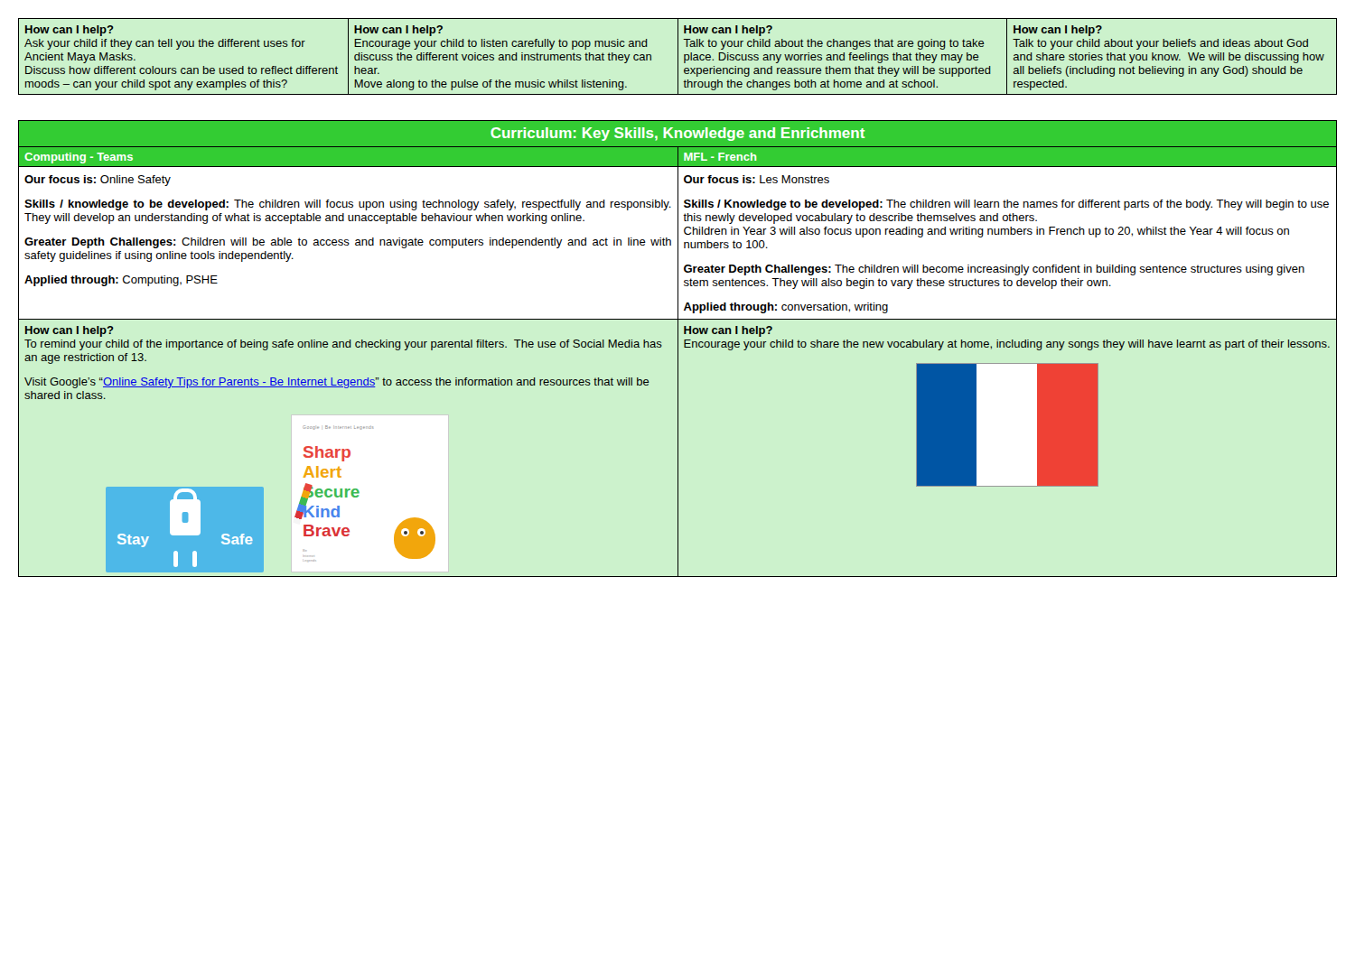| How can I help? Ask your child if they can tell you the different uses for Ancient Maya Masks. Discuss how different colours can be used to reflect different moods – can your child spot any examples of this? | How can I help? Encourage your child to listen carefully to pop music and discuss the different voices and instruments that they can hear. Move along to the pulse of the music whilst listening. | How can I help? Talk to your child about the changes that are going to take place. Discuss any worries and feelings that they may be experiencing and reassure them that they will be supported through the changes both at home and at school. | How can I help? Talk to your child about your beliefs and ideas about God and share stories that you know. We will be discussing how all beliefs (including not believing in any God) should be respected. |
| Curriculum: Key Skills, Knowledge and Enrichment |
| Computing - Teams | MFL - French |
| Our focus is: Online Safety Skills / knowledge to be developed: The children will focus upon using technology safely, respectfully and responsibly. They will develop an understanding of what is acceptable and unacceptable behaviour when working online. Greater Depth Challenges: Children will be able to access and navigate computers independently and act in line with safety guidelines if using online tools independently. Applied through: Computing, PSHE | Our focus is: Les Monstres Skills / Knowledge to be developed: The children will learn the names for different parts of the body. They will begin to use this newly developed vocabulary to describe themselves and others. Children in Year 3 will also focus upon reading and writing numbers in French up to 20, whilst the Year 4 will focus on numbers to 100. Greater Depth Challenges: The children will become increasingly confident in building sentence structures using given stem sentences. They will also begin to vary these structures to develop their own. Applied through: conversation, writing |
| How can I help? To remind your child of the importance of being safe online and checking your parental filters. The use of Social Media has an age restriction of 13. Visit Google’s “ Online Safety Tips for Parents - Be Internet Legends ” to access the information and resources that will be shared in class. Stay Safe Google / Be Internet Legends Sharp Alert Secure Kind Brave Be Internet Legends | How can I help? Encourage your child to share the new vocabulary at home, including any songs they will have learnt as part of their lessons. |